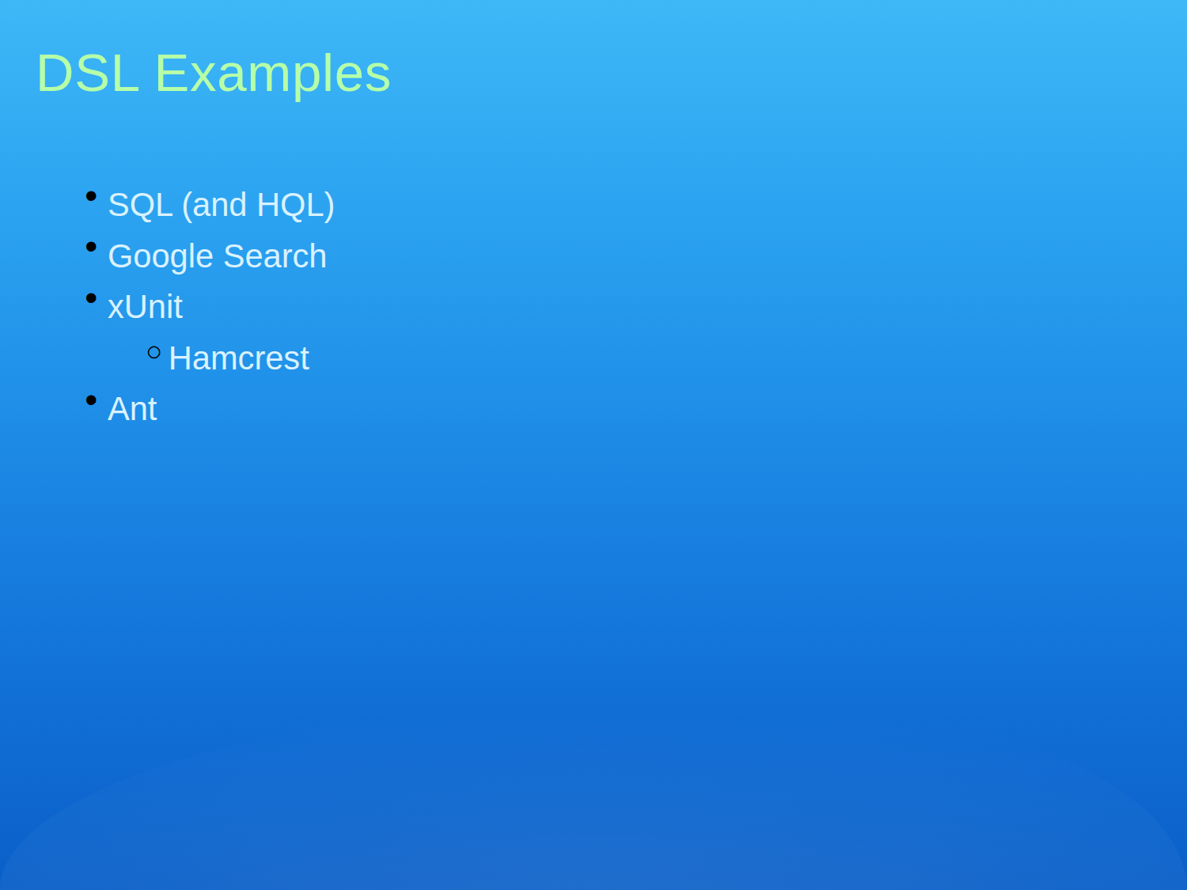DSL Examples
SQL (and HQL)
Google Search
xUnit
Hamcrest
Ant